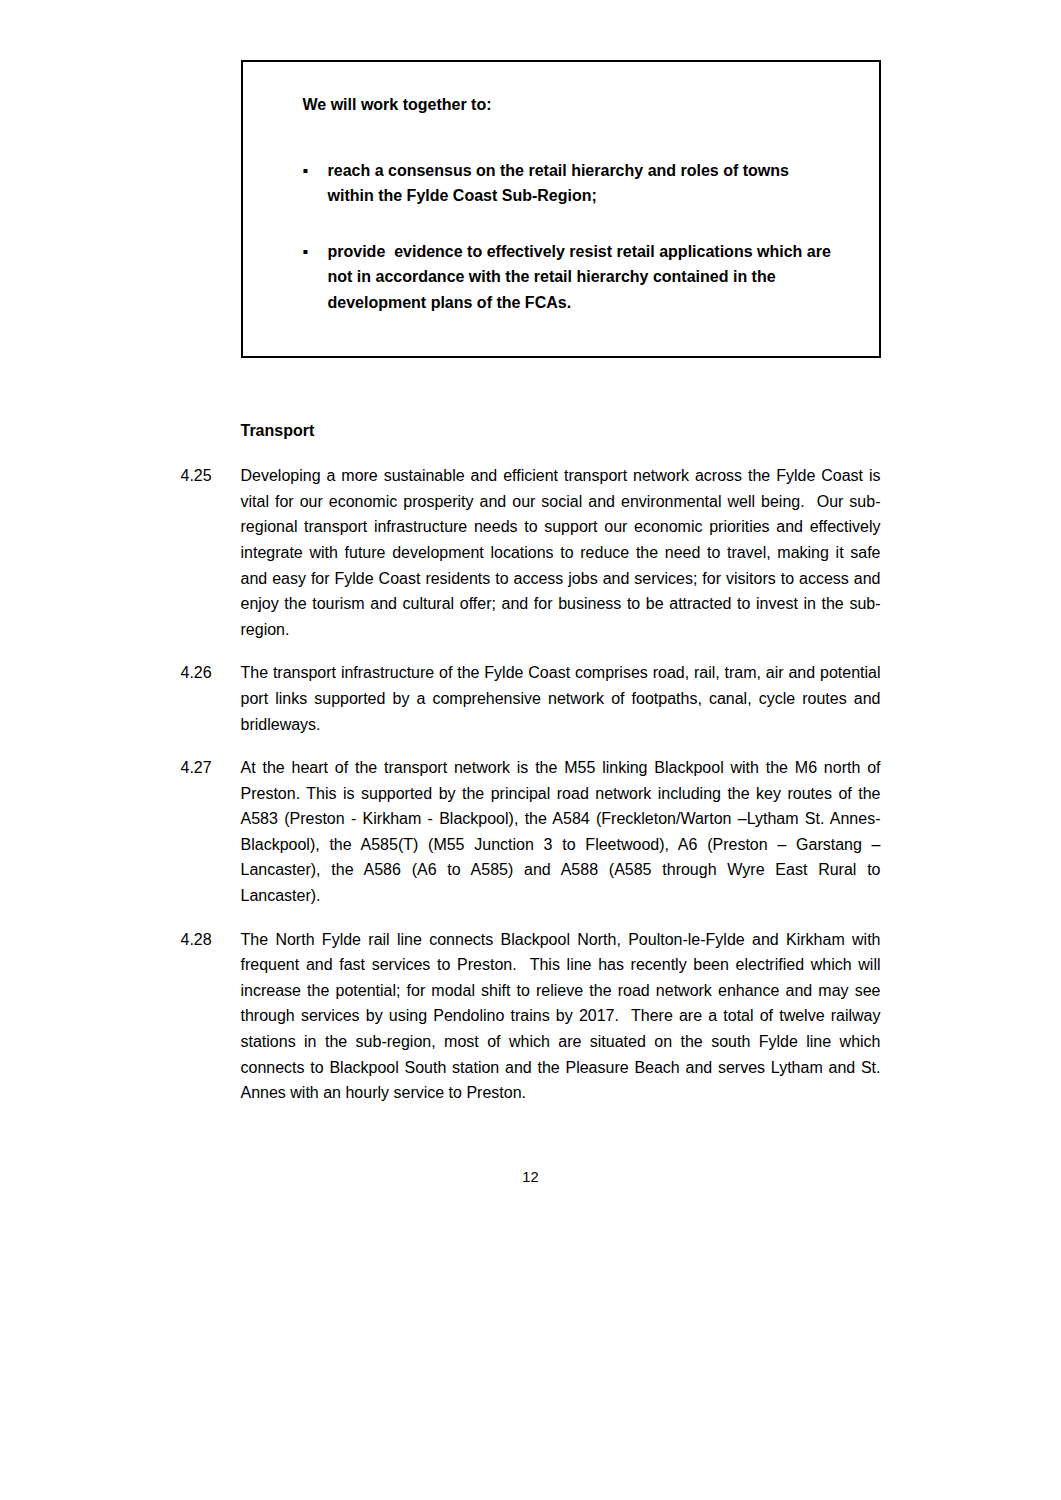We will work together to:
reach a consensus on the retail hierarchy and roles of towns within the Fylde Coast Sub-Region;
provide evidence to effectively resist retail applications which are not in accordance with the retail hierarchy contained in the development plans of the FCAs.
Transport
4.25
Developing a more sustainable and efficient transport network across the Fylde Coast is vital for our economic prosperity and our social and environmental well being. Our sub-regional transport infrastructure needs to support our economic priorities and effectively integrate with future development locations to reduce the need to travel, making it safe and easy for Fylde Coast residents to access jobs and services; for visitors to access and enjoy the tourism and cultural offer; and for business to be attracted to invest in the sub-region.
4.26
The transport infrastructure of the Fylde Coast comprises road, rail, tram, air and potential port links supported by a comprehensive network of footpaths, canal, cycle routes and bridleways.
4.27
At the heart of the transport network is the M55 linking Blackpool with the M6 north of Preston. This is supported by the principal road network including the key routes of the A583 (Preston - Kirkham - Blackpool), the A584 (Freckleton/Warton –Lytham St. Annes-Blackpool), the A585(T) (M55 Junction 3 to Fleetwood), A6 (Preston – Garstang – Lancaster), the A586 (A6 to A585) and A588 (A585 through Wyre East Rural to Lancaster).
4.28
The North Fylde rail line connects Blackpool North, Poulton-le-Fylde and Kirkham with frequent and fast services to Preston. This line has recently been electrified which will increase the potential; for modal shift to relieve the road network enhance and may see through services by using Pendolino trains by 2017. There are a total of twelve railway stations in the sub-region, most of which are situated on the south Fylde line which connects to Blackpool South station and the Pleasure Beach and serves Lytham and St. Annes with an hourly service to Preston.
12